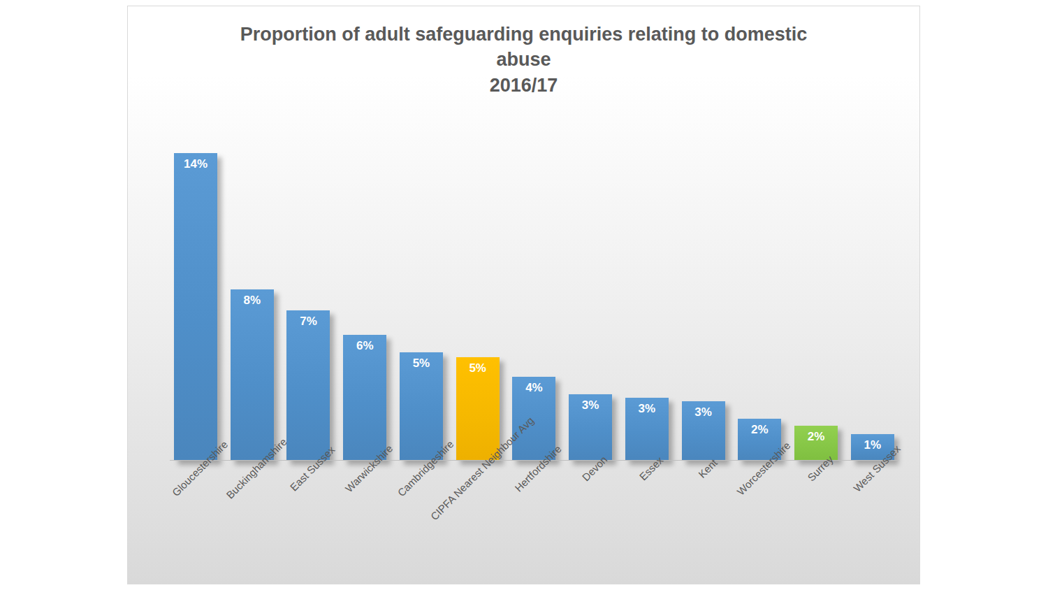Proportion of adult safeguarding enquiries relating to domestic
abuse
2016/17
14%
8%
7%
6%
5%
5%
4%
3%
3%
3%
2%
2%
1%
Gloucestershire
Buckinghamshire
East Sussex
Warwickshire
Cambridgeshire
CIPFA Nearest Neighbour Avg
Hertfordshire
Devon
Essex
Kent
Worcestershire
Surrey
West Sussex